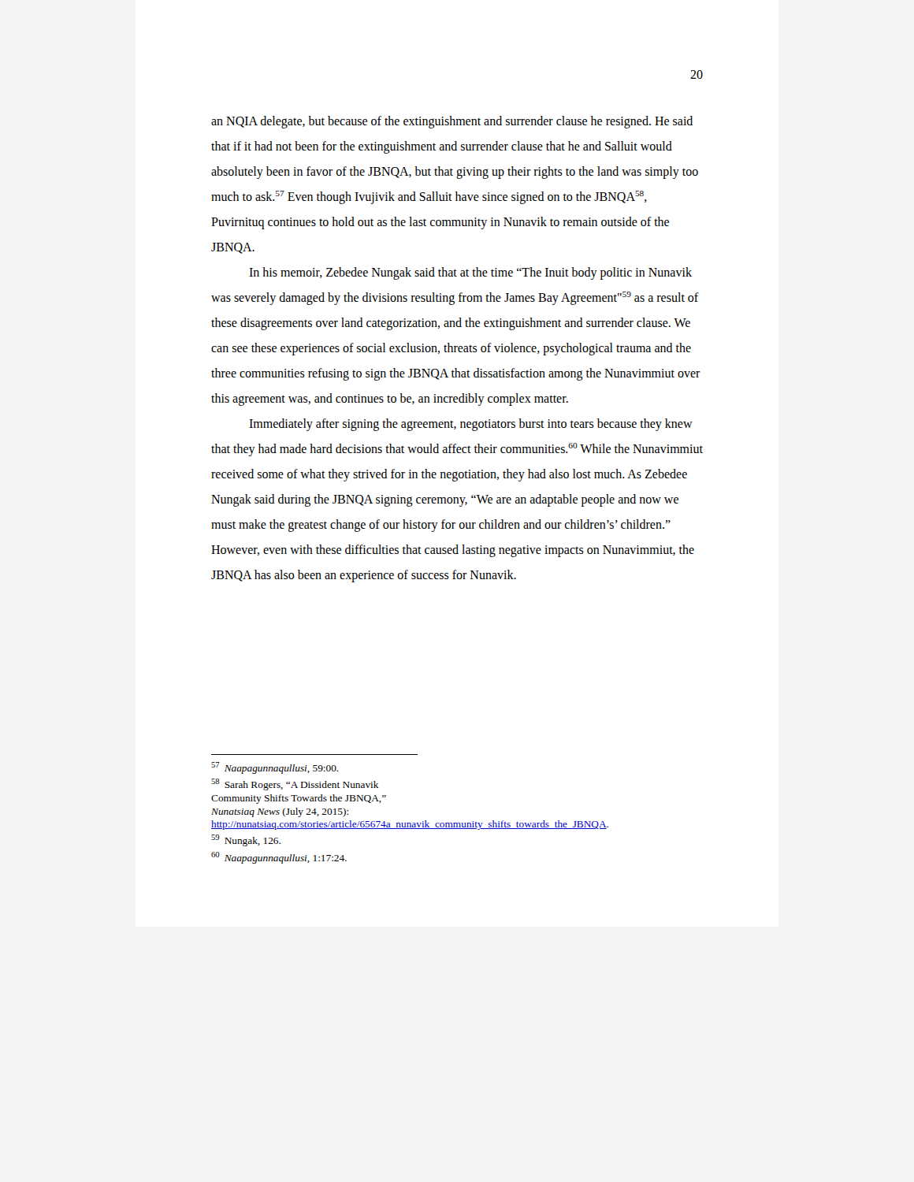20
an NQIA delegate, but because of the extinguishment and surrender clause he resigned. He said that if it had not been for the extinguishment and surrender clause that he and Salluit would absolutely been in favor of the JBNQA, but that giving up their rights to the land was simply too much to ask.57 Even though Ivujivik and Salluit have since signed on to the JBNQA58, Puvirnituq continues to hold out as the last community in Nunavik to remain outside of the JBNQA.
In his memoir, Zebedee Nungak said that at the time “The Inuit body politic in Nunavik was severely damaged by the divisions resulting from the James Bay Agreement"59 as a result of these disagreements over land categorization, and the extinguishment and surrender clause. We can see these experiences of social exclusion, threats of violence, psychological trauma and the three communities refusing to sign the JBNQA that dissatisfaction among the Nunavimmiut over this agreement was, and continues to be, an incredibly complex matter.
Immediately after signing the agreement, negotiators burst into tears because they knew that they had made hard decisions that would affect their communities.60 While the Nunavimmiut received some of what they strived for in the negotiation, they had also lost much. As Zebedee Nungak said during the JBNQA signing ceremony, “We are an adaptable people and now we must make the greatest change of our history for our children and our children’s’ children.” However, even with these difficulties that caused lasting negative impacts on Nunavimmiut, the JBNQA has also been an experience of success for Nunavik.
57 Naapagunnaqullusi, 59:00.
58 Sarah Rogers, “A Dissident Nunavik Community Shifts Towards the JBNQA,” Nunatsiaq News (July 24, 2015): http://nunatsiaq.com/stories/article/65674a_nunavik_community_shifts_towards_the_JBNQA.
59 Nungak, 126.
60 Naapagunnaqullusi, 1:17:24.